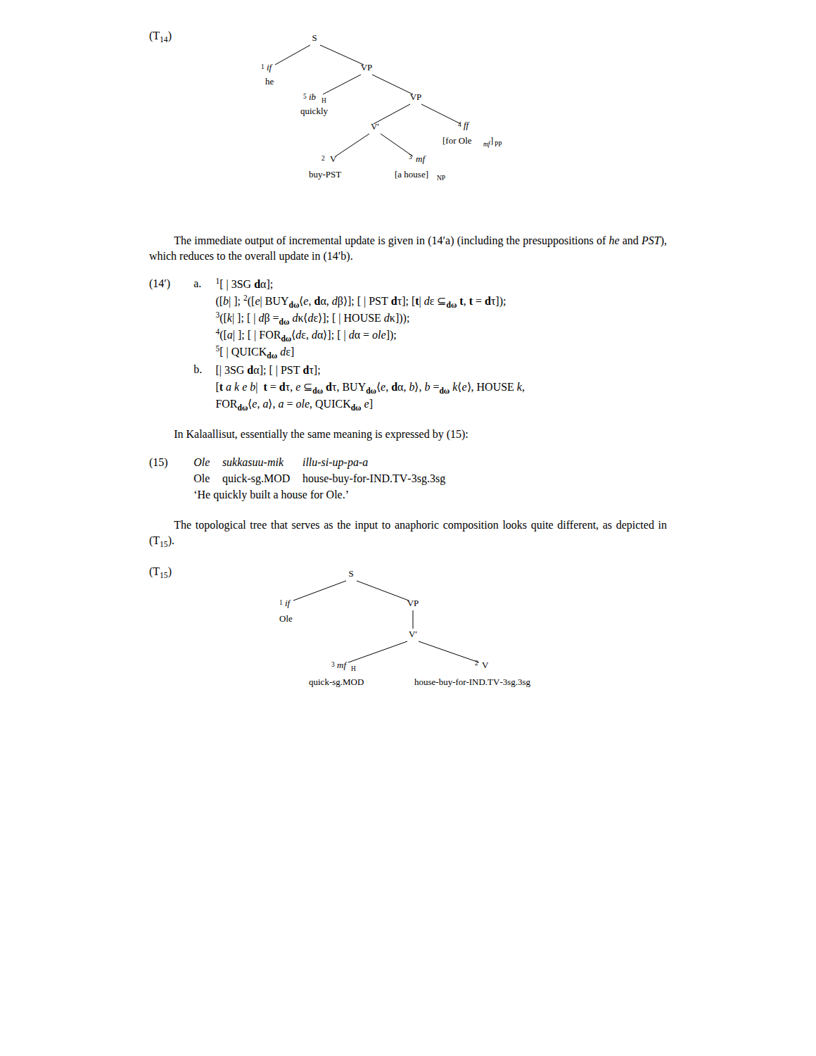(T14) S 1 if he VP 5 ib H quickly VP V′ 4 ff [for Ole mf ] PP 2 V buy-PST 3 mf [a house] NP
The immediate output of incremental update is given in (14′a) (including the presuppositions of he and PST), which reduces to the overall update in (14′b).
| (14′) | a. | 1 [ / 3 SG d α]; ([ b / ]; 2 ([ e / BUY dω ⟨ e , d α, d β⟩]; [ / PST d τ]; [ t / d ε ⊆ dω t , t = d τ]); 3 ([ k / ]; [ / d β = dω d κ⟨ d ε⟩]; [ / HOUSE d κ])); 4 ([ a / ]; [ / FOR dω ⟨ d ε, d α⟩]; [ / d α = ole ]); 5 [ / QUICK dω d ε] |
| | b. | [/ 3 SG d α]; [ / PST d τ]; [ t a k e b / t = d τ, e ⊆ dω d τ, BUY dω ⟨ e , d α, b ⟩, b = dω k ⟨ e ⟩, HOUSE k , FOR dω ⟨ e , a ⟩, a = ole , QUICK dω e ] |
In Kalaallisut, essentially the same meaning is expressed by (15):
| (15) | / Ole / sukkasuu-mik / illu-si-up-pa-a / / Ole / quick-sg. MOD / house-buy-for- IND.TV -3sg.3sg / / ‘He quickly built a house for Ole.’ / |
The topological tree that serves as the input to anaphoric composition looks quite different, as depicted in (T15).
(T15) S 1 if Ole VP V′ 3 mf H quick-sg.MOD 2 V house-buy-for-IND.TV-3sg.3sg